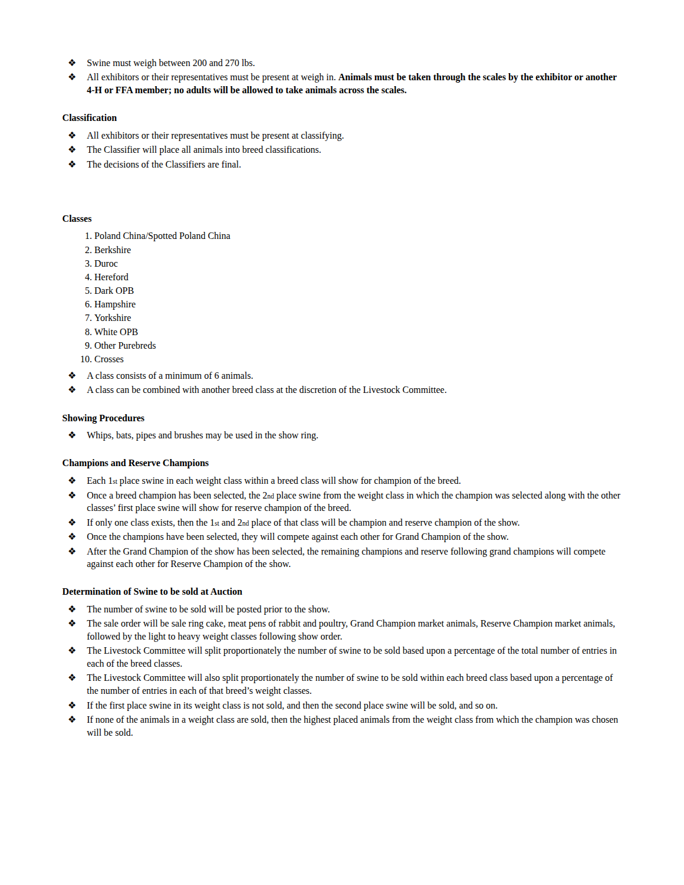Swine must weigh between 200 and 270 lbs.
All exhibitors or their representatives must be present at weigh in. Animals must be taken through the scales by the exhibitor or another 4-H or FFA member; no adults will be allowed to take animals across the scales.
Classification
All exhibitors or their representatives must be present at classifying.
The Classifier will place all animals into breed classifications.
The decisions of the Classifiers are final.
Classes
Poland China/Spotted Poland China
Berkshire
Duroc
Hereford
Dark OPB
Hampshire
Yorkshire
White OPB
Other Purebreds
Crosses
A class consists of a minimum of 6 animals.
A class can be combined with another breed class at the discretion of the Livestock Committee.
Showing Procedures
Whips, bats, pipes and brushes may be used in the show ring.
Champions and Reserve Champions
Each 1st place swine in each weight class within a breed class will show for champion of the breed.
Once a breed champion has been selected, the 2nd place swine from the weight class in which the champion was selected along with the other classes’ first place swine will show for reserve champion of the breed.
If only one class exists, then the 1st and 2nd place of that class will be champion and reserve champion of the show.
Once the champions have been selected, they will compete against each other for Grand Champion of the show.
After the Grand Champion of the show has been selected, the remaining champions and reserve following grand champions will compete against each other for Reserve Champion of the show.
Determination of Swine to be sold at Auction
The number of swine to be sold will be posted prior to the show.
The sale order will be sale ring cake, meat pens of rabbit and poultry, Grand Champion market animals, Reserve Champion market animals, followed by the light to heavy weight classes following show order.
The Livestock Committee will split proportionately the number of swine to be sold based upon a percentage of the total number of entries in each of the breed classes.
The Livestock Committee will also split proportionately the number of swine to be sold within each breed class based upon a percentage of the number of entries in each of that breed’s weight classes.
If the first place swine in its weight class is not sold, and then the second place swine will be sold, and so on.
If none of the animals in a weight class are sold, then the highest placed animals from the weight class from which the champion was chosen will be sold.